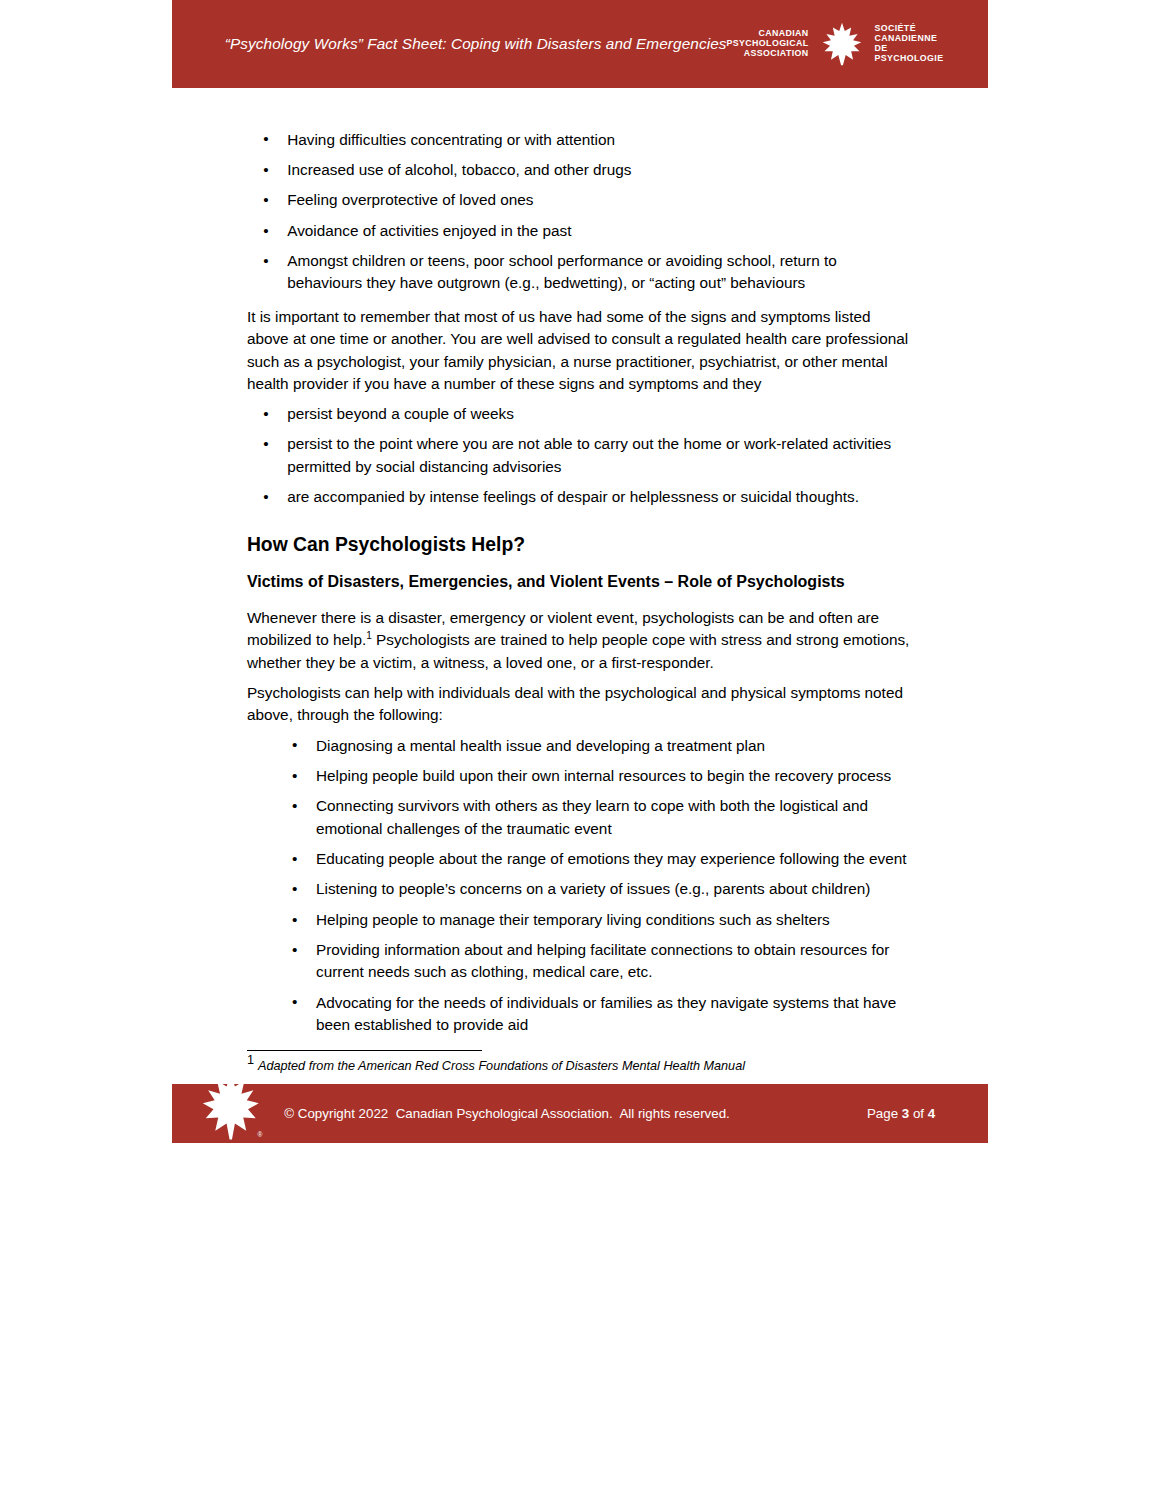“Psychology Works” Fact Sheet: Coping with Disasters and Emergencies
Canadian
Psychological
Association
Société
Canadienne
de Psychologie
Having difficulties concentrating or with attention
Increased use of alcohol, tobacco, and other drugs
Feeling overprotective of loved ones
Avoidance of activities enjoyed in the past
Amongst children or teens, poor school performance or avoiding school, return to behaviours they have outgrown (e.g., bedwetting), or “acting out” behaviours
It is important to remember that most of us have had some of the signs and symptoms listed above at one time or another. You are well advised to consult a regulated health care professional such as a psychologist, your family physician, a nurse practitioner, psychiatrist, or other mental health provider if you have a number of these signs and symptoms and they
persist beyond a couple of weeks
persist to the point where you are not able to carry out the home or work-related activities permitted by social distancing advisories
are accompanied by intense feelings of despair or helplessness or suicidal thoughts.
How Can Psychologists Help?
Victims of Disasters, Emergencies, and Violent Events – Role of Psychologists
Whenever there is a disaster, emergency or violent event, psychologists can be and often are mobilized to help.1 Psychologists are trained to help people cope with stress and strong emotions, whether they be a victim, a witness, a loved one, or a first-responder.
Psychologists can help with individuals deal with the psychological and physical symptoms noted above, through the following:
Diagnosing a mental health issue and developing a treatment plan
Helping people build upon their own internal resources to begin the recovery process
Connecting survivors with others as they learn to cope with both the logistical and emotional challenges of the traumatic event
Educating people about the range of emotions they may experience following the event
Listening to people’s concerns on a variety of issues (e.g., parents about children)
Helping people to manage their temporary living conditions such as shelters
Providing information about and helping facilitate connections to obtain resources for current needs such as clothing, medical care, etc.
Advocating for the needs of individuals or families as they navigate systems that have been established to provide aid
1 Adapted from the American Red Cross Foundations of Disasters Mental Health Manual
®
© Copyright 2022 Canadian Psychological Association. All rights reserved.
Page 3 of 4